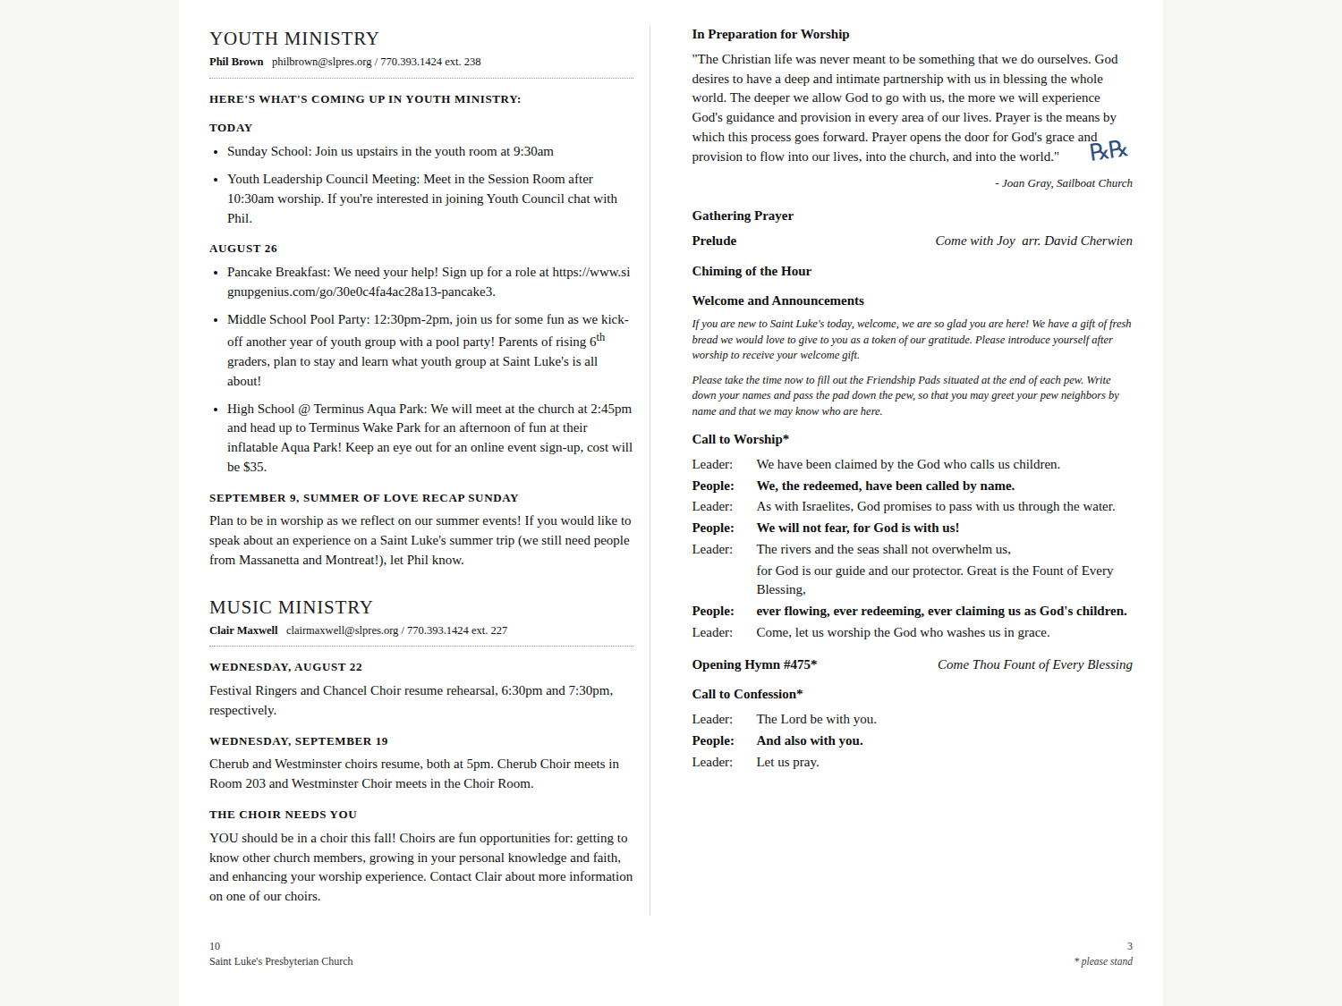YOUTH MINISTRY
Phil Brown philbrown@slpres.org / 770.393.1424 ext. 238
HERE'S WHAT'S COMING UP IN YOUTH MINISTRY:
TODAY
Sunday School: Join us upstairs in the youth room at 9:30am
Youth Leadership Council Meeting: Meet in the Session Room after 10:30am worship. If you're interested in joining Youth Council chat with Phil.
AUGUST 26
Pancake Breakfast: We need your help! Sign up for a role at https://www.signupgenius.com/go/30e0c4fa4ac28a13-pancake3.
Middle School Pool Party: 12:30pm-2pm, join us for some fun as we kick-off another year of youth group with a pool party! Parents of rising 6th graders, plan to stay and learn what youth group at Saint Luke's is all about!
High School @ Terminus Aqua Park: We will meet at the church at 2:45pm and head up to Terminus Wake Park for an afternoon of fun at their inflatable Aqua Park! Keep an eye out for an online event sign-up, cost will be $35.
SEPTEMBER 9, SUMMER OF LOVE RECAP SUNDAY
Plan to be in worship as we reflect on our summer events! If you would like to speak about an experience on a Saint Luke's summer trip (we still need people from Massanetta and Montreat!), let Phil know.
MUSIC MINISTRY
Clair Maxwell clairmaxwell@slpres.org / 770.393.1424 ext. 227
WEDNESDAY, AUGUST 22
Festival Ringers and Chancel Choir resume rehearsal, 6:30pm and 7:30pm, respectively.
WEDNESDAY, SEPTEMBER 19
Cherub and Westminster choirs resume, both at 5pm. Cherub Choir meets in Room 203 and Westminster Choir meets in the Choir Room.
THE CHOIR NEEDS YOU
YOU should be in a choir this fall! Choirs are fun opportunities for: getting to know other church members, growing in your personal knowledge and faith, and enhancing your worship experience. Contact Clair about more information on one of our choirs.
In Preparation for Worship
"The Christian life was never meant to be something that we do ourselves. God desires to have a deep and intimate partnership with us in blessing the whole world. The deeper we allow God to go with us, the more we will experience God's guidance and provision in every area of our lives. Prayer is the means by which this process goes forward. Prayer opens the door for God's grace and provision to flow into our lives, into the church, and into the world."
- Joan Gray, Sailboat Church
℞℞
Gathering Prayer
Prelude
Come with Joy arr. David Cherwien
Chiming of the Hour
Welcome and Announcements
If you are new to Saint Luke's today, welcome, we are so glad you are here! We have a gift of fresh bread we would love to give to you as a token of our gratitude. Please introduce yourself after worship to receive your welcome gift.
Please take the time now to fill out the Friendship Pads situated at the end of each pew. Write down your names and pass the pad down the pew, so that you may greet your pew neighbors by name and that we may know who are here.
Call to Worship*
Leader:
We have been claimed by the God who calls us children.
People:
We, the redeemed, have been called by name.
Leader:
As with Israelites, God promises to pass with us through the water.
People:
We will not fear, for God is with us!
Leader:
The rivers and the seas shall not overwhelm us,
for God is our guide and our protector. Great is the Fount of Every Blessing,
People:
ever flowing, ever redeeming, ever claiming us as God's children.
Leader:
Come, let us worship the God who washes us in grace.
Opening Hymn #475*
Come Thou Fount of Every Blessing
Call to Confession*
Leader:
The Lord be with you.
People:
And also with you.
Leader:
Let us pray.
10
Saint Luke's Presbyterian Church
3
* please stand